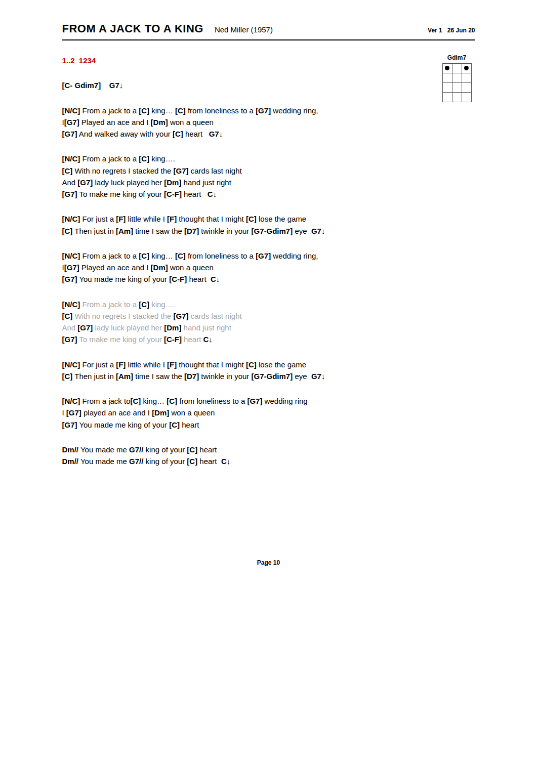FROM A JACK TO A KING
Ned Miller (1957) Ver 1 26 Jun 20
Gdim7
1..2 1234
[C- Gdim7] G7↓
[N/C] From a jack to a [C] king… [C] from loneliness to a [G7] wedding ring,
I[G7] Played an ace and I [Dm] won a queen
[G7] And walked away with your [C] heart G7↓
[N/C] From a jack to a [C] king….
[C] With no regrets I stacked the [G7] cards last night
And [G7] lady luck played her [Dm] hand just right
[G7] To make me king of your [C-F] heart C↓
[N/C] For just a [F] little while I [F] thought that I might [C] lose the game
[C] Then just in [Am] time I saw the [D7] twinkle in your [G7-Gdim7] eye G7↓
[N/C] From a jack to a [C] king… [C] from loneliness to a [G7] wedding ring,
I[G7] Played an ace and I [Dm] won a queen
[G7] You made me king of your [C-F] heart C↓
[N/C] From a jack to a [C] king….
[C] With no regrets I stacked the [G7] cards last night
And [G7] lady luck played her [Dm] hand just right
[G7] To make me king of your [C-F] heart C↓
[N/C] For just a [F] little while I [F] thought that I might [C] lose the game
[C] Then just in [Am] time I saw the [D7] twinkle in your [G7-Gdim7] eye G7↓
[N/C] From a jack to[C] king… [C] from loneliness to a [G7] wedding ring
I [G7] played an ace and I [Dm] won a queen
[G7] You made me king of your [C] heart
Dm// You made me G7// king of your [C] heart
Dm// You made me G7// king of your [C] heart C↓
Page 10